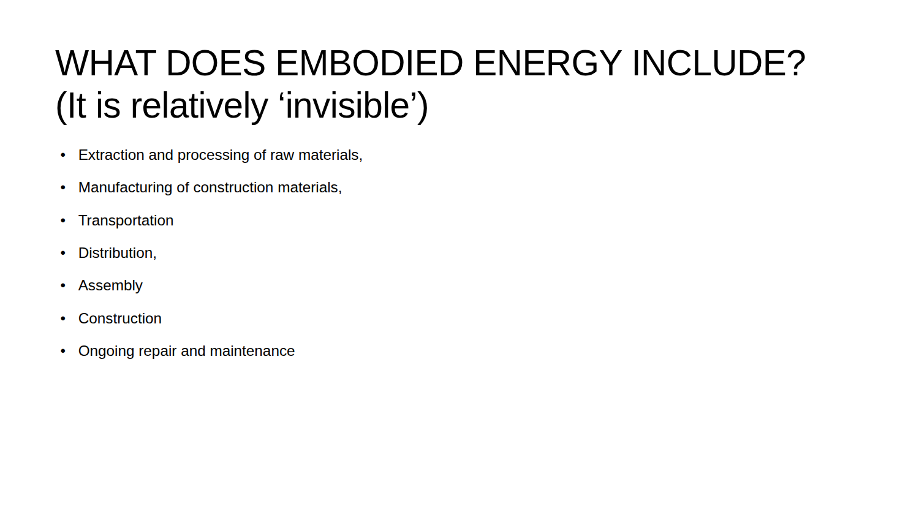WHAT DOES EMBODIED ENERGY INCLUDE?
(It is relatively ‘invisible’)
Extraction and processing of raw materials,
Manufacturing of construction materials,
Transportation
Distribution,
Assembly
Construction
Ongoing repair and maintenance